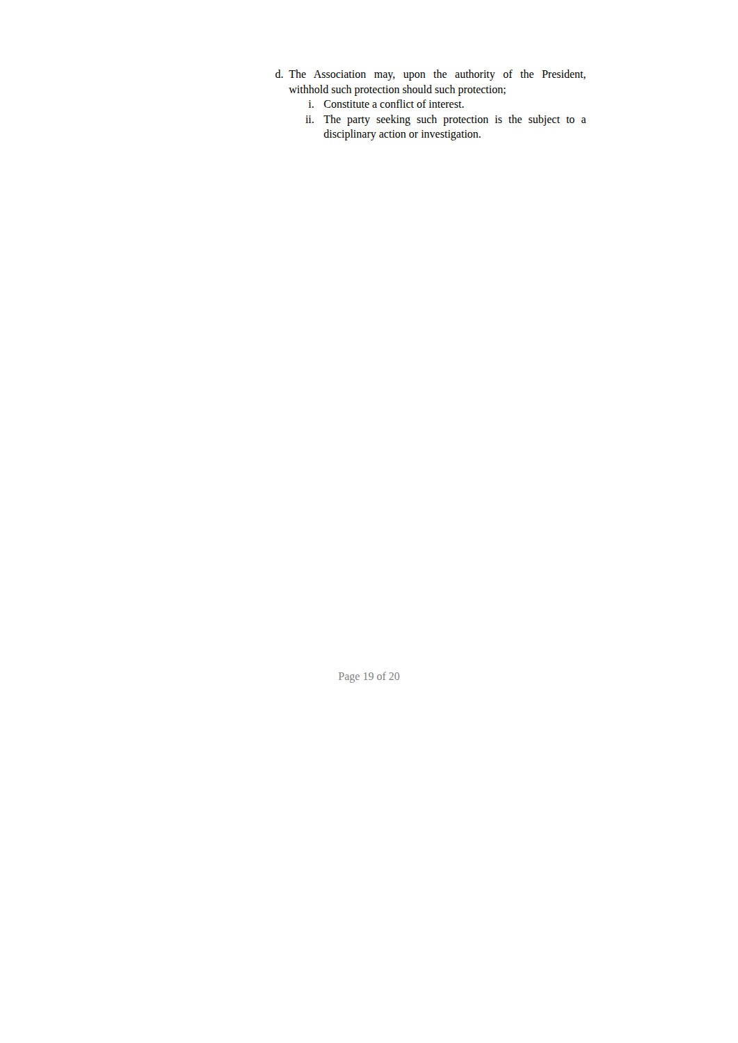d.
The Association may, upon the authority of the President, withhold such protection should such protection;
i. Constitute a conflict of interest.
ii. The party seeking such protection is the subject to a disciplinary action or investigation.
Page 19 of 20